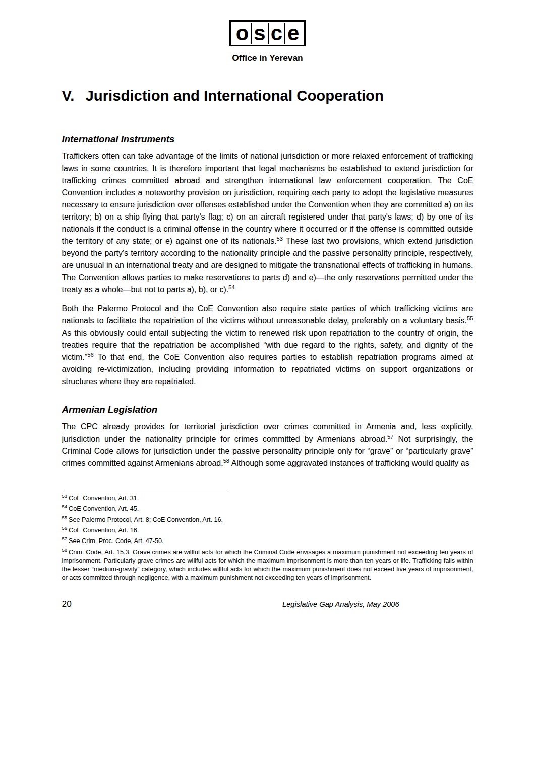osce
Office in Yerevan
V. Jurisdiction and International Cooperation
International Instruments
Traffickers often can take advantage of the limits of national jurisdiction or more relaxed enforcement of trafficking laws in some countries. It is therefore important that legal mechanisms be established to extend jurisdiction for trafficking crimes committed abroad and strengthen international law enforcement cooperation. The CoE Convention includes a noteworthy provision on jurisdiction, requiring each party to adopt the legislative measures necessary to ensure jurisdiction over offenses established under the Convention when they are committed a) on its territory; b) on a ship flying that party's flag; c) on an aircraft registered under that party's laws; d) by one of its nationals if the conduct is a criminal offense in the country where it occurred or if the offense is committed outside the territory of any state; or e) against one of its nationals.53 These last two provisions, which extend jurisdiction beyond the party's territory according to the nationality principle and the passive personality principle, respectively, are unusual in an international treaty and are designed to mitigate the transnational effects of trafficking in humans. The Convention allows parties to make reservations to parts d) and e)—the only reservations permitted under the treaty as a whole—but not to parts a), b), or c).54
Both the Palermo Protocol and the CoE Convention also require state parties of which trafficking victims are nationals to facilitate the repatriation of the victims without unreasonable delay, preferably on a voluntary basis.55 As this obviously could entail subjecting the victim to renewed risk upon repatriation to the country of origin, the treaties require that the repatriation be accomplished “with due regard to the rights, safety, and dignity of the victim.”56 To that end, the CoE Convention also requires parties to establish repatriation programs aimed at avoiding re-victimization, including providing information to repatriated victims on support organizations or structures where they are repatriated.
Armenian Legislation
The CPC already provides for territorial jurisdiction over crimes committed in Armenia and, less explicitly, jurisdiction under the nationality principle for crimes committed by Armenians abroad.57 Not surprisingly, the Criminal Code allows for jurisdiction under the passive personality principle only for “grave” or “particularly grave” crimes committed against Armenians abroad.58 Although some aggravated instances of trafficking would qualify as
CoE Convention, Art. 31.
CoE Convention, Art. 45.
See Palermo Protocol, Art. 8; CoE Convention, Art. 16.
CoE Convention, Art. 16.
See Crim. Proc. Code, Art. 47-50.
Crim. Code, Art. 15.3. Grave crimes are willful acts for which the Criminal Code envisages a maximum punishment not exceeding ten years of imprisonment. Particularly grave crimes are willful acts for which the maximum imprisonment is more than ten years or life. Trafficking falls within the lesser “medium-gravity” category, which includes willful acts for which the maximum punishment does not exceed five years of imprisonment, or acts committed through negligence, with a maximum punishment not exceeding ten years of imprisonment.
20 Legislative Gap Analysis, May 2006